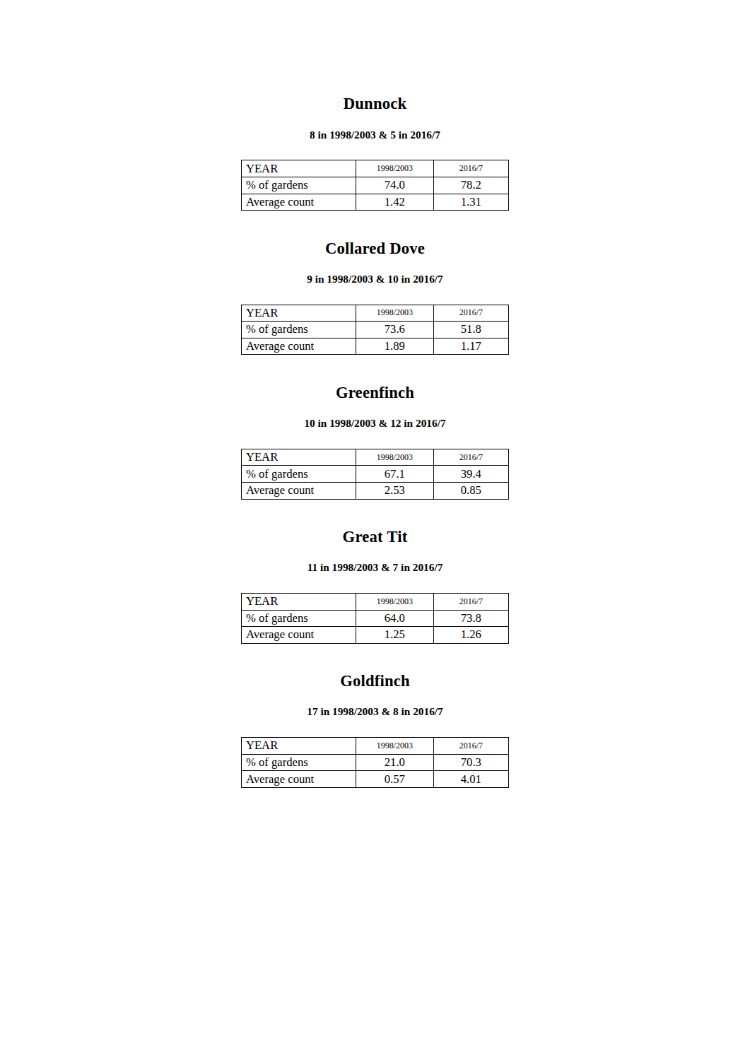Dunnock
8 in 1998/2003 & 5 in 2016/7
| YEAR | 1998/2003 | 2016/7 |
| % of gardens | 74.0 | 78.2 |
| Average count | 1.42 | 1.31 |
Collared Dove
9 in 1998/2003 & 10 in 2016/7
| YEAR | 1998/2003 | 2016/7 |
| % of gardens | 73.6 | 51.8 |
| Average count | 1.89 | 1.17 |
Greenfinch
10 in 1998/2003 & 12 in 2016/7
| YEAR | 1998/2003 | 2016/7 |
| % of gardens | 67.1 | 39.4 |
| Average count | 2.53 | 0.85 |
Great Tit
11 in 1998/2003 & 7 in 2016/7
| YEAR | 1998/2003 | 2016/7 |
| % of gardens | 64.0 | 73.8 |
| Average count | 1.25 | 1.26 |
Goldfinch
17 in 1998/2003 & 8 in 2016/7
| YEAR | 1998/2003 | 2016/7 |
| % of gardens | 21.0 | 70.3 |
| Average count | 0.57 | 4.01 |